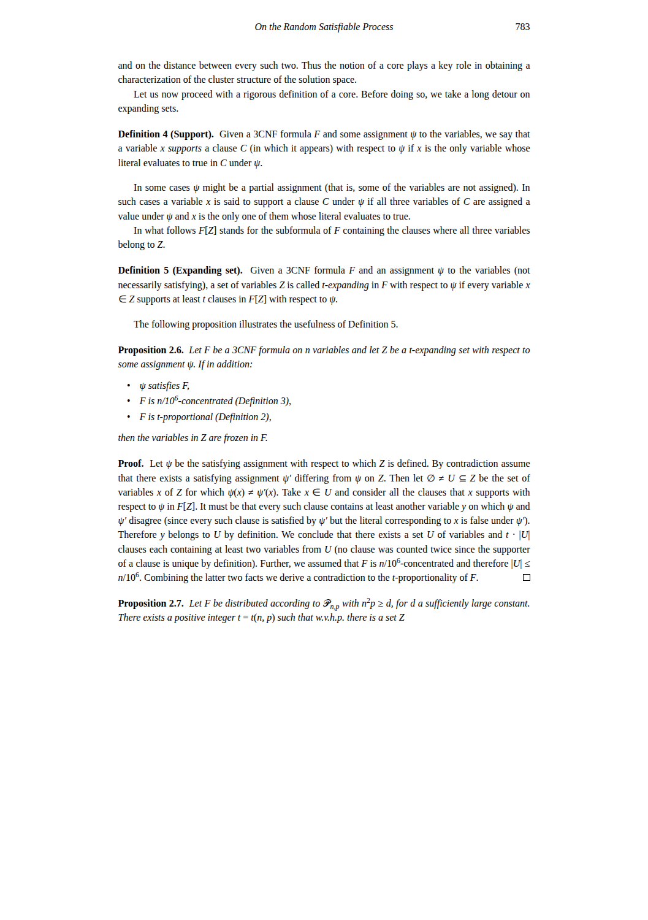On the Random Satisfiable Process 783
and on the distance between every such two. Thus the notion of a core plays a key role in obtaining a characterization of the cluster structure of the solution space.
Let us now proceed with a rigorous definition of a core. Before doing so, we take a long detour on expanding sets.
Definition 4 (Support). Given a 3CNF formula F and some assignment ψ to the variables, we say that a variable x supports a clause C (in which it appears) with respect to ψ if x is the only variable whose literal evaluates to true in C under ψ.
In some cases ψ might be a partial assignment (that is, some of the variables are not assigned). In such cases a variable x is said to support a clause C under ψ if all three variables of C are assigned a value under ψ and x is the only one of them whose literal evaluates to true.
In what follows F[Z] stands for the subformula of F containing the clauses where all three variables belong to Z.
Definition 5 (Expanding set). Given a 3CNF formula F and an assignment ψ to the variables (not necessarily satisfying), a set of variables Z is called t-expanding in F with respect to ψ if every variable x ∈ Z supports at least t clauses in F[Z] with respect to ψ.
The following proposition illustrates the usefulness of Definition 5.
Proposition 2.6. Let F be a 3CNF formula on n variables and let Z be a t-expanding set with respect to some assignment ψ. If in addition:
ψ satisfies F,
F is n/106-concentrated (Definition 3),
F is t-proportional (Definition 2),
then the variables in Z are frozen in F.
Proof. Let ψ be the satisfying assignment with respect to which Z is defined. By contradiction assume that there exists a satisfying assignment ψ′ differing from ψ on Z. Then let ∅ ≠ U ⊆ Z be the set of variables x of Z for which ψ(x) ≠ ψ′(x). Take x ∈ U and consider all the clauses that x supports with respect to ψ in F[Z]. It must be that every such clause contains at least another variable y on which ψ and ψ′ disagree (since every such clause is satisfied by ψ′ but the literal corresponding to x is false under ψ′). Therefore y belongs to U by definition. We conclude that there exists a set U of variables and t · |U| clauses each containing at least two variables from U (no clause was counted twice since the supporter of a clause is unique by definition). Further, we assumed that F is n/106-concentrated and therefore |U| ≤ n/106. Combining the latter two facts we derive a contradiction to the t-proportionality of F.
Proposition 2.7. Let F be distributed according to 𝒫n,p with n2p ≥ d, for d a sufficiently large constant. There exists a positive integer t = t(n, p) such that w.v.h.p. there is a set Z